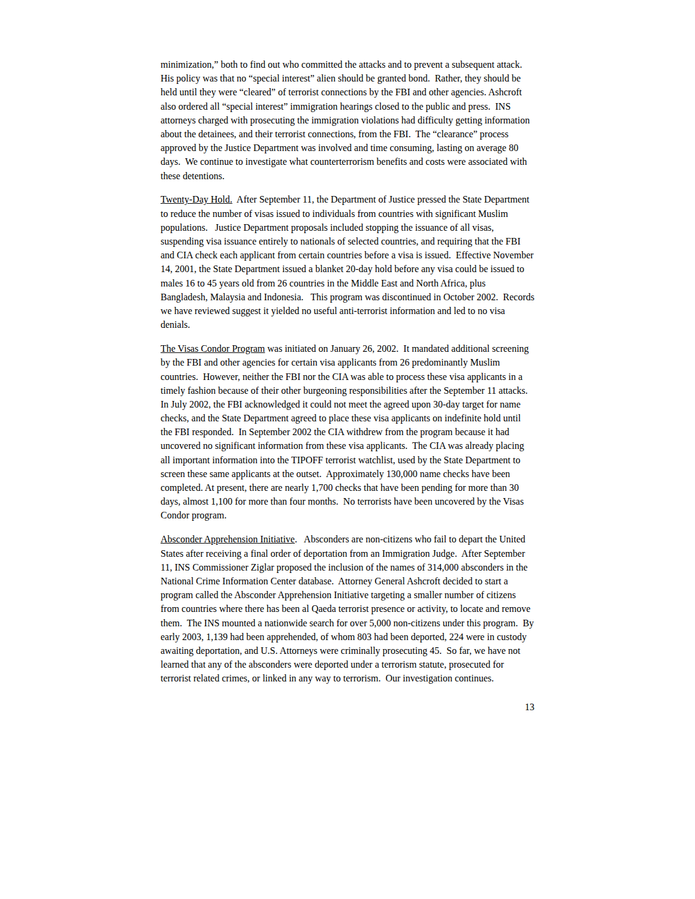minimization,” both to find out who committed the attacks and to prevent a subsequent attack. His policy was that no “special interest” alien should be granted bond. Rather, they should be held until they were “cleared” of terrorist connections by the FBI and other agencies. Ashcroft also ordered all “special interest” immigration hearings closed to the public and press. INS attorneys charged with prosecuting the immigration violations had difficulty getting information about the detainees, and their terrorist connections, from the FBI. The “clearance” process approved by the Justice Department was involved and time consuming, lasting on average 80 days. We continue to investigate what counterterrorism benefits and costs were associated with these detentions.
Twenty-Day Hold. After September 11, the Department of Justice pressed the State Department to reduce the number of visas issued to individuals from countries with significant Muslim populations. Justice Department proposals included stopping the issuance of all visas, suspending visa issuance entirely to nationals of selected countries, and requiring that the FBI and CIA check each applicant from certain countries before a visa is issued. Effective November 14, 2001, the State Department issued a blanket 20-day hold before any visa could be issued to males 16 to 45 years old from 26 countries in the Middle East and North Africa, plus Bangladesh, Malaysia and Indonesia. This program was discontinued in October 2002. Records we have reviewed suggest it yielded no useful anti-terrorist information and led to no visa denials.
The Visas Condor Program was initiated on January 26, 2002. It mandated additional screening by the FBI and other agencies for certain visa applicants from 26 predominantly Muslim countries. However, neither the FBI nor the CIA was able to process these visa applicants in a timely fashion because of their other burgeoning responsibilities after the September 11 attacks. In July 2002, the FBI acknowledged it could not meet the agreed upon 30-day target for name checks, and the State Department agreed to place these visa applicants on indefinite hold until the FBI responded. In September 2002 the CIA withdrew from the program because it had uncovered no significant information from these visa applicants. The CIA was already placing all important information into the TIPOFF terrorist watchlist, used by the State Department to screen these same applicants at the outset. Approximately 130,000 name checks have been completed. At present, there are nearly 1,700 checks that have been pending for more than 30 days, almost 1,100 for more than four months. No terrorists have been uncovered by the Visas Condor program.
Absconder Apprehension Initiative. Absconders are non-citizens who fail to depart the United States after receiving a final order of deportation from an Immigration Judge. After September 11, INS Commissioner Ziglar proposed the inclusion of the names of 314,000 absconders in the National Crime Information Center database. Attorney General Ashcroft decided to start a program called the Absconder Apprehension Initiative targeting a smaller number of citizens from countries where there has been al Qaeda terrorist presence or activity, to locate and remove them. The INS mounted a nationwide search for over 5,000 non-citizens under this program. By early 2003, 1,139 had been apprehended, of whom 803 had been deported, 224 were in custody awaiting deportation, and U.S. Attorneys were criminally prosecuting 45. So far, we have not learned that any of the absconders were deported under a terrorism statute, prosecuted for terrorist related crimes, or linked in any way to terrorism. Our investigation continues.
13